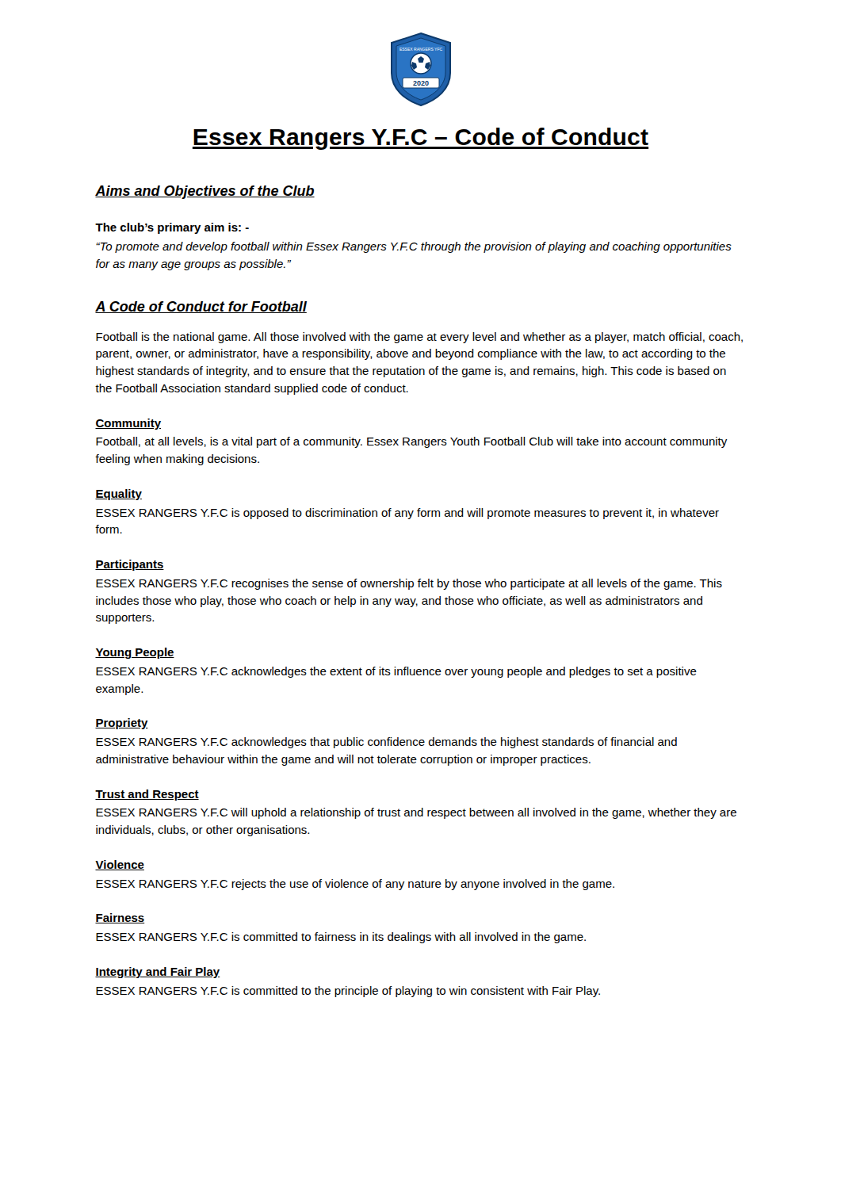2020 ESSEX RANGERS YFC
Essex Rangers Y.F.C – Code of Conduct
Aims and Objectives of the Club
The club’s primary aim is: -
“To promote and develop football within Essex Rangers Y.F.C through the provision of playing and coaching opportunities for as many age groups as possible.”
A Code of Conduct for Football
Football is the national game. All those involved with the game at every level and whether as a player, match official, coach, parent, owner, or administrator, have a responsibility, above and beyond compliance with the law, to act according to the highest standards of integrity, and to ensure that the reputation of the game is, and remains, high. This code is based on the Football Association standard supplied code of conduct.
Community
Football, at all levels, is a vital part of a community. Essex Rangers Youth Football Club will take into account community feeling when making decisions.
Equality
ESSEX RANGERS Y.F.C is opposed to discrimination of any form and will promote measures to prevent it, in whatever form.
Participants
ESSEX RANGERS Y.F.C recognises the sense of ownership felt by those who participate at all levels of the game. This includes those who play, those who coach or help in any way, and those who officiate, as well as administrators and supporters.
Young People
ESSEX RANGERS Y.F.C acknowledges the extent of its influence over young people and pledges to set a positive example.
Propriety
ESSEX RANGERS Y.F.C acknowledges that public confidence demands the highest standards of financial and administrative behaviour within the game and will not tolerate corruption or improper practices.
Trust and Respect
ESSEX RANGERS Y.F.C will uphold a relationship of trust and respect between all involved in the game, whether they are individuals, clubs, or other organisations.
Violence
ESSEX RANGERS Y.F.C rejects the use of violence of any nature by anyone involved in the game.
Fairness
ESSEX RANGERS Y.F.C is committed to fairness in its dealings with all involved in the game.
Integrity and Fair Play
ESSEX RANGERS Y.F.C is committed to the principle of playing to win consistent with Fair Play.